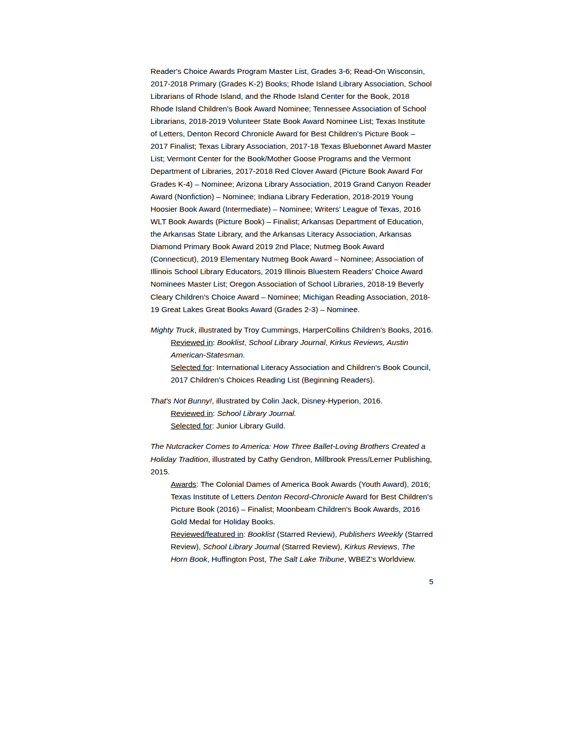Reader's Choice Awards Program Master List, Grades 3-6; Read-On Wisconsin, 2017-2018 Primary (Grades K-2) Books; Rhode Island Library Association, School Librarians of Rhode Island, and the Rhode Island Center for the Book, 2018 Rhode Island Children's Book Award Nominee; Tennessee Association of School Librarians, 2018-2019 Volunteer State Book Award Nominee List; Texas Institute of Letters, Denton Record Chronicle Award for Best Children's Picture Book – 2017 Finalist; Texas Library Association, 2017-18 Texas Bluebonnet Award Master List; Vermont Center for the Book/Mother Goose Programs and the Vermont Department of Libraries, 2017-2018 Red Clover Award (Picture Book Award For Grades K-4) – Nominee; Arizona Library Association, 2019 Grand Canyon Reader Award (Nonfiction) – Nominee; Indiana Library Federation, 2018-2019 Young Hoosier Book Award (Intermediate) – Nominee; Writers’ League of Texas, 2016 WLT Book Awards (Picture Book) – Finalist; Arkansas Department of Education, the Arkansas State Library, and the Arkansas Literacy Association, Arkansas Diamond Primary Book Award 2019 2nd Place; Nutmeg Book Award (Connecticut), 2019 Elementary Nutmeg Book Award – Nominee; Association of Illinois School Library Educators, 2019 Illinois Bluestem Readers’ Choice Award Nominees Master List; Oregon Association of School Libraries, 2018-19 Beverly Cleary Children's Choice Award – Nominee; Michigan Reading Association, 2018-19 Great Lakes Great Books Award (Grades 2-3) – Nominee.
Mighty Truck, illustrated by Troy Cummings, HarperCollins Children's Books, 2016.
Reviewed in: Booklist, School Library Journal, Kirkus Reviews, Austin American-Statesman.
Selected for: International Literacy Association and Children's Book Council, 2017 Children's Choices Reading List (Beginning Readers).
That's Not Bunny!, illustrated by Colin Jack, Disney-Hyperion, 2016.
Reviewed in: School Library Journal.
Selected for: Junior Library Guild.
The Nutcracker Comes to America: How Three Ballet-Loving Brothers Created a Holiday Tradition, illustrated by Cathy Gendron, Millbrook Press/Lerner Publishing, 2015.
Awards: The Colonial Dames of America Book Awards (Youth Award), 2016; Texas Institute of Letters Denton Record-Chronicle Award for Best Children's Picture Book (2016) – Finalist; Moonbeam Children's Book Awards, 2016 Gold Medal for Holiday Books.
Reviewed/featured in: Booklist (Starred Review), Publishers Weekly (Starred Review), School Library Journal (Starred Review), Kirkus Reviews, The Horn Book, Huffington Post, The Salt Lake Tribune, WBEZ’s Worldview.
5